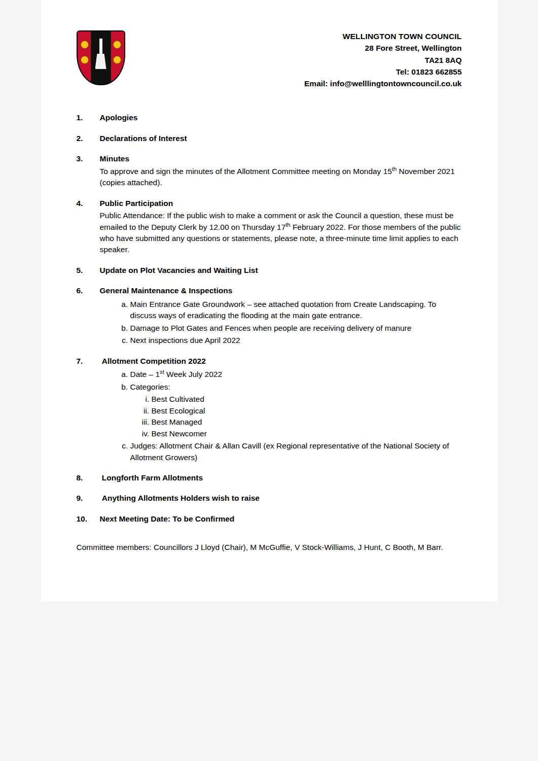WELLINGTON TOWN COUNCIL
28 Fore Street, Wellington
TA21 8AQ
Tel: 01823 662855
Email: info@welllingtontowncouncil.co.uk
1. Apologies
2. Declarations of Interest
3. Minutes
To approve and sign the minutes of the Allotment Committee meeting on Monday 15th November 2021 (copies attached).
4. Public Participation
Public Attendance: If the public wish to make a comment or ask the Council a question, these must be emailed to the Deputy Clerk by 12.00 on Thursday 17th February 2022. For those members of the public who have submitted any questions or statements, please note, a three-minute time limit applies to each speaker.
5. Update on Plot Vacancies and Waiting List
6. General Maintenance & Inspections
Main Entrance Gate Groundwork – see attached quotation from Create Landscaping. To discuss ways of eradicating the flooding at the main gate entrance.
Damage to Plot Gates and Fences when people are receiving delivery of manure
Next inspections due April 2022
7. Allotment Competition 2022
Date – 1st Week July 2022
Categories:
Best Cultivated
Best Ecological
Best Managed
Best Newcomer
Judges: Allotment Chair & Allan Cavill (ex Regional representative of the National Society of Allotment Growers)
8. Longforth Farm Allotments
9. Anything Allotments Holders wish to raise
10. Next Meeting Date: To be Confirmed
Committee members: Councillors J Lloyd (Chair), M McGuffie, V Stock-Williams, J Hunt, C Booth, M Barr.